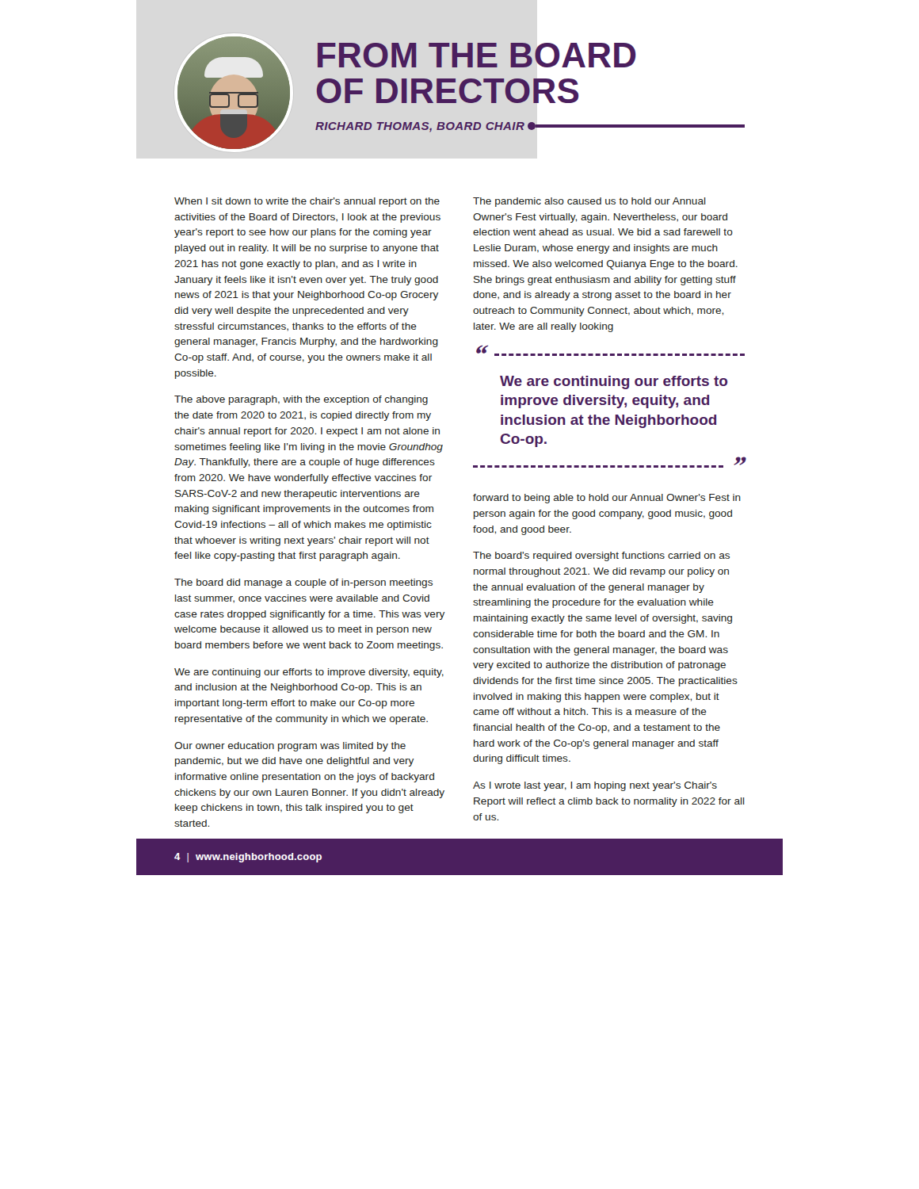From the Board
of Directors
Richard Thomas, Board Chair
When I sit down to write the chair's annual report on the activities of the Board of Directors, I look at the previous year's report to see how our plans for the coming year played out in reality. It will be no surprise to anyone that 2021 has not gone exactly to plan, and as I write in January it feels like it isn't even over yet. The truly good news of 2021 is that your Neighborhood Co-op Grocery did very well despite the unprecedented and very stressful circumstances, thanks to the efforts of the general manager, Francis Murphy, and the hardworking Co-op staff. And, of course, you the owners make it all possible.
The above paragraph, with the exception of changing the date from 2020 to 2021, is copied directly from my chair's annual report for 2020. I expect I am not alone in sometimes feeling like I'm living in the movie Groundhog Day. Thankfully, there are a couple of huge differences from 2020. We have wonderfully effective vaccines for SARS-CoV-2 and new therapeutic interventions are making significant improvements in the outcomes from Covid-19 infections – all of which makes me optimistic that whoever is writing next years' chair report will not feel like copy-pasting that first paragraph again.
The board did manage a couple of in-person meetings last summer, once vaccines were available and Covid case rates dropped significantly for a time. This was very welcome because it allowed us to meet in person new board members before we went back to Zoom meetings.
We are continuing our efforts to improve diversity, equity, and inclusion at the Neighborhood Co-op. This is an important long-term effort to make our Co-op more representative of the community in which we operate.
Our owner education program was limited by the pandemic, but we did have one delightful and very informative online presentation on the joys of backyard chickens by our own Lauren Bonner. If you didn't already keep chickens in town, this talk inspired you to get started.
The pandemic also caused us to hold our Annual Owner's Fest virtually, again. Nevertheless, our board election went ahead as usual. We bid a sad farewell to Leslie Duram, whose energy and insights are much missed. We also welcomed Quianya Enge to the board. She brings great enthusiasm and ability for getting stuff done, and is already a strong asset to the board in her outreach to Community Connect, about which, more, later. We are all really looking
“
We are continuing our efforts to improve diversity, equity, and inclusion at the Neighborhood Co-op.
”
forward to being able to hold our Annual Owner's Fest in person again for the good company, good music, good food, and good beer.
The board's required oversight functions carried on as normal throughout 2021. We did revamp our policy on the annual evaluation of the general manager by streamlining the procedure for the evaluation while maintaining exactly the same level of oversight, saving considerable time for both the board and the GM. In consultation with the general manager, the board was very excited to authorize the distribution of patronage dividends for the first time since 2005. The practicalities involved in making this happen were complex, but it came off without a hitch. This is a measure of the financial health of the Co-op, and a testament to the hard work of the Co-op's general manager and staff during difficult times.
As I wrote last year, I am hoping next year's Chair's Report will reflect a climb back to normality in 2022 for all of us.
4 | www.neighborhood.coop